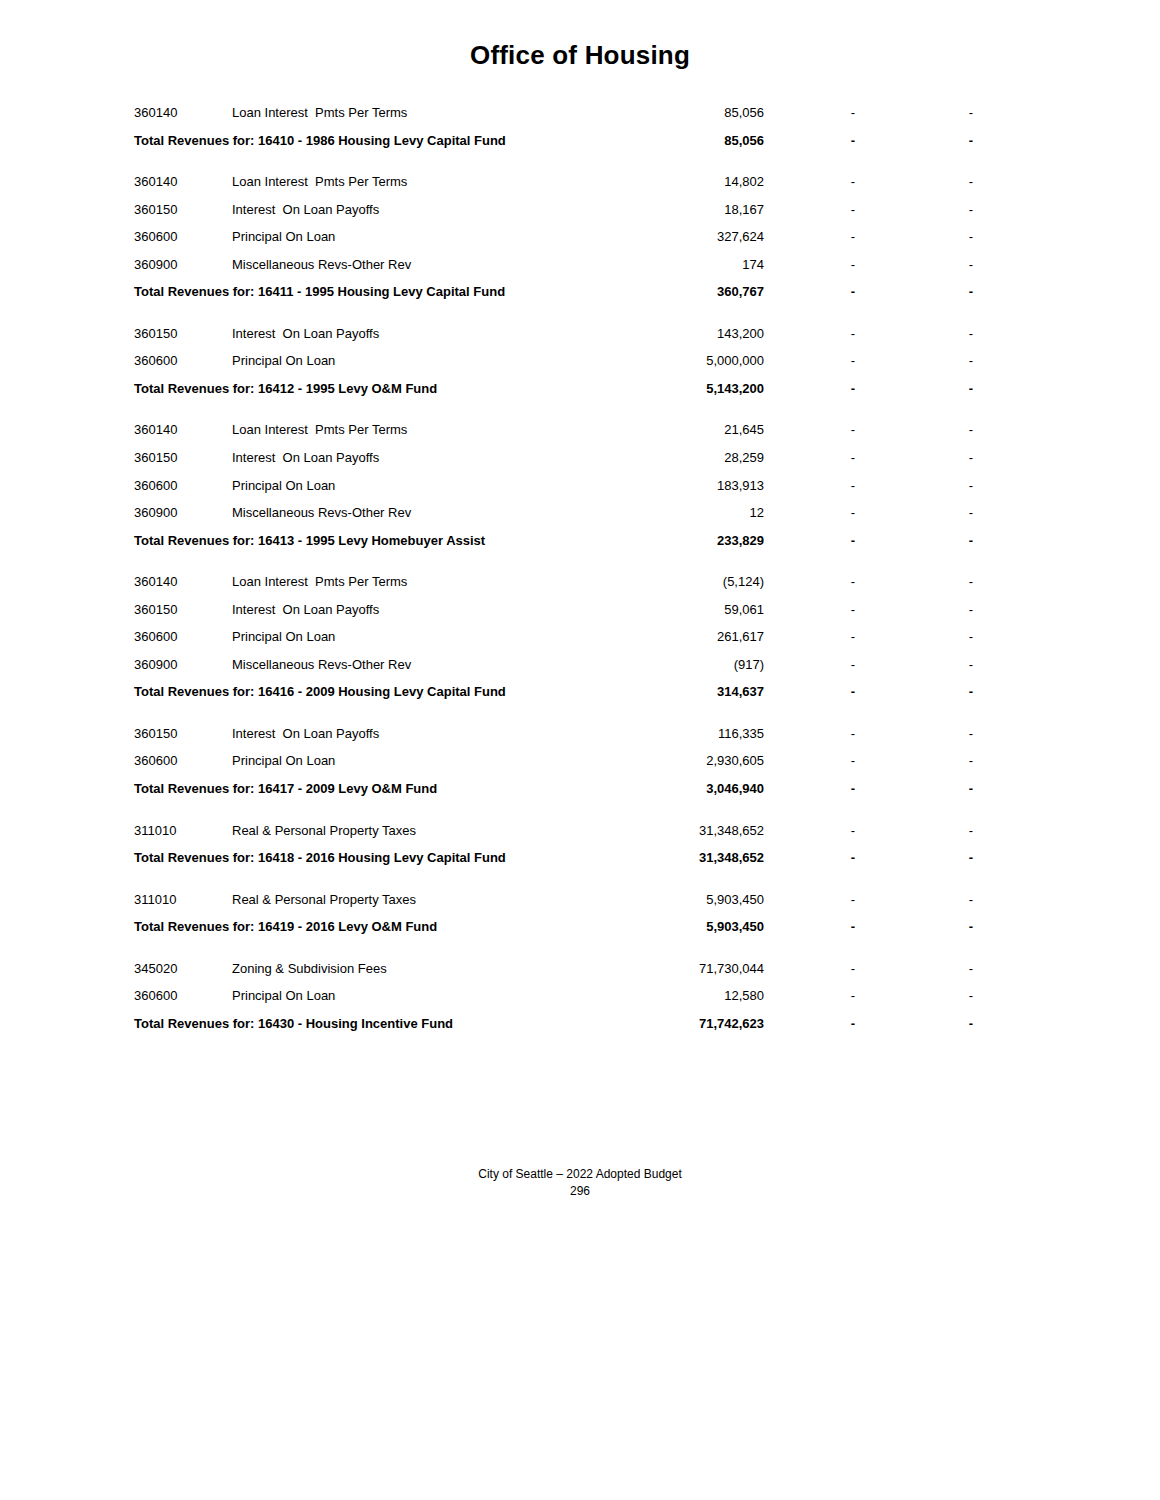Office of Housing
| 360140 | Loan Interest Pmts Per Terms | 85,056 | - | - |
| Total Revenues for: 16410 - 1986 Housing Levy Capital Fund | 85,056 | - | - |
| 360140 | Loan Interest Pmts Per Terms | 14,802 | - | - |
| 360150 | Interest On Loan Payoffs | 18,167 | - | - |
| 360600 | Principal On Loan | 327,624 | - | - |
| 360900 | Miscellaneous Revs-Other Rev | 174 | - | - |
| Total Revenues for: 16411 - 1995 Housing Levy Capital Fund | 360,767 | - | - |
| 360150 | Interest On Loan Payoffs | 143,200 | - | - |
| 360600 | Principal On Loan | 5,000,000 | - | - |
| Total Revenues for: 16412 - 1995 Levy O&M Fund | 5,143,200 | - | - |
| 360140 | Loan Interest Pmts Per Terms | 21,645 | - | - |
| 360150 | Interest On Loan Payoffs | 28,259 | - | - |
| 360600 | Principal On Loan | 183,913 | - | - |
| 360900 | Miscellaneous Revs-Other Rev | 12 | - | - |
| Total Revenues for: 16413 - 1995 Levy Homebuyer Assist | 233,829 | - | - |
| 360140 | Loan Interest Pmts Per Terms | (5,124) | - | - |
| 360150 | Interest On Loan Payoffs | 59,061 | - | - |
| 360600 | Principal On Loan | 261,617 | - | - |
| 360900 | Miscellaneous Revs-Other Rev | (917) | - | - |
| Total Revenues for: 16416 - 2009 Housing Levy Capital Fund | 314,637 | - | - |
| 360150 | Interest On Loan Payoffs | 116,335 | - | - |
| 360600 | Principal On Loan | 2,930,605 | - | - |
| Total Revenues for: 16417 - 2009 Levy O&M Fund | 3,046,940 | - | - |
| 311010 | Real & Personal Property Taxes | 31,348,652 | - | - |
| Total Revenues for: 16418 - 2016 Housing Levy Capital Fund | 31,348,652 | - | - |
| 311010 | Real & Personal Property Taxes | 5,903,450 | - | - |
| Total Revenues for: 16419 - 2016 Levy O&M Fund | 5,903,450 | - | - |
| 345020 | Zoning & Subdivision Fees | 71,730,044 | - | - |
| 360600 | Principal On Loan | 12,580 | - | - |
| Total Revenues for: 16430 - Housing Incentive Fund | 71,742,623 | - | - |
City of Seattle – 2022 Adopted Budget
296